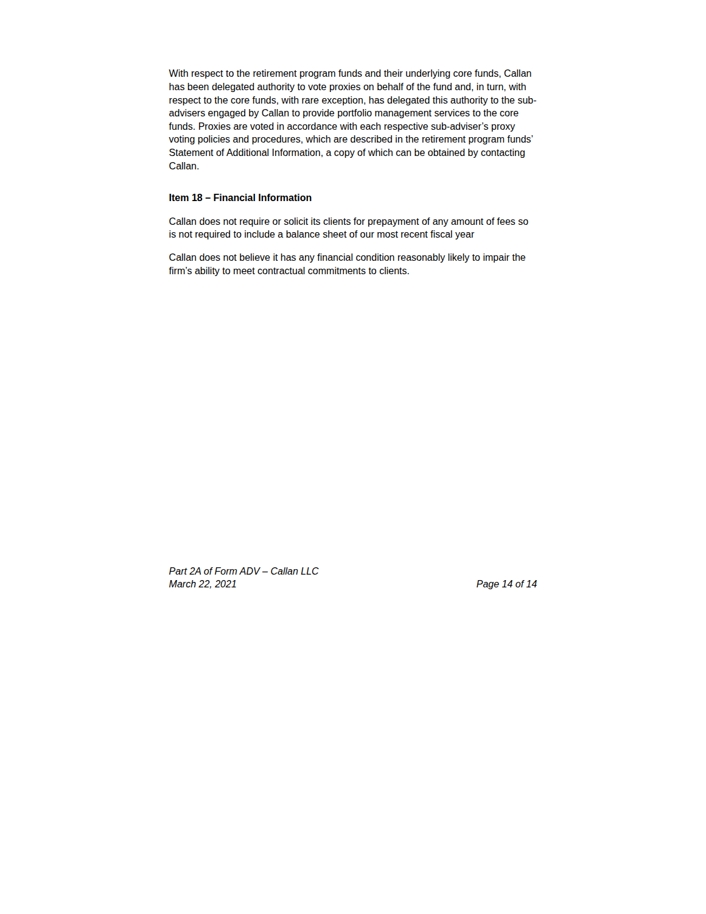With respect to the retirement program funds and their underlying core funds, Callan has been delegated authority to vote proxies on behalf of the fund and, in turn, with respect to the core funds, with rare exception, has delegated this authority to the sub-advisers engaged by Callan to provide portfolio management services to the core funds. Proxies are voted in accordance with each respective sub-adviser’s proxy voting policies and procedures, which are described in the retirement program funds’ Statement of Additional Information, a copy of which can be obtained by contacting Callan.
Item 18 – Financial Information
Callan does not require or solicit its clients for prepayment of any amount of fees so is not required to include a balance sheet of our most recent fiscal year
Callan does not believe it has any financial condition reasonably likely to impair the firm’s ability to meet contractual commitments to clients.
Part 2A of Form ADV – Callan LLC
March 22, 2021 Page 14 of 14